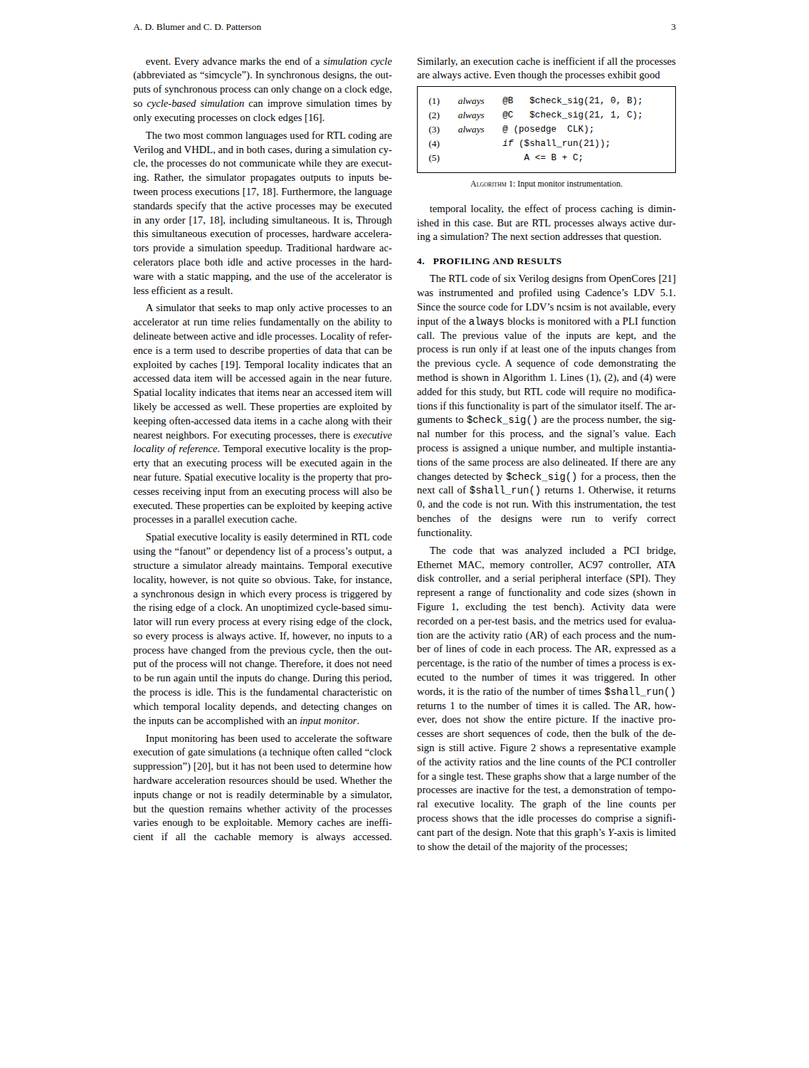A. D. Blumer and C. D. Patterson 3
event. Every advance marks the end of a simulation cycle (abbreviated as “simcycle”). In synchronous designs, the outputs of synchronous process can only change on a clock edge, so cycle-based simulation can improve simulation times by only executing processes on clock edges [16].
The two most common languages used for RTL coding are Verilog and VHDL, and in both cases, during a simulation cycle, the processes do not communicate while they are executing. Rather, the simulator propagates outputs to inputs between process executions [17, 18]. Furthermore, the language standards specify that the active processes may be executed in any order [17, 18], including simultaneous. It is, Through this simultaneous execution of processes, hardware accelerators provide a simulation speedup. Traditional hardware accelerators place both idle and active processes in the hardware with a static mapping, and the use of the accelerator is less efficient as a result.
A simulator that seeks to map only active processes to an accelerator at run time relies fundamentally on the ability to delineate between active and idle processes. Locality of reference is a term used to describe properties of data that can be exploited by caches [19]. Temporal locality indicates that an accessed data item will be accessed again in the near future. Spatial locality indicates that items near an accessed item will likely be accessed as well. These properties are exploited by keeping often-accessed data items in a cache along with their nearest neighbors. For executing processes, there is executive locality of reference. Temporal executive locality is the property that an executing process will be executed again in the near future. Spatial executive locality is the property that processes receiving input from an executing process will also be executed. These properties can be exploited by keeping active processes in a parallel execution cache.
Spatial executive locality is easily determined in RTL code using the “fanout” or dependency list of a process’s output, a structure a simulator already maintains. Temporal executive locality, however, is not quite so obvious. Take, for instance, a synchronous design in which every process is triggered by the rising edge of a clock. An unoptimized cycle-based simulator will run every process at every rising edge of the clock, so every process is always active. If, however, no inputs to a process have changed from the previous cycle, then the output of the process will not change. Therefore, it does not need to be run again until the inputs do change. During this period, the process is idle. This is the fundamental characteristic on which temporal locality depends, and detecting changes on the inputs can be accomplished with an input monitor.
Input monitoring has been used to accelerate the software execution of gate simulations (a technique often called “clock suppression”) [20], but it has not been used to determine how hardware acceleration resources should be used. Whether the inputs change or not is readily determinable by a simulator, but the question remains whether activity of the processes varies enough to be exploitable. Memory caches are inefficient if all the cachable memory is always accessed. Similarly, an execution cache is inefficient if all the processes are always active. Even though the processes exhibit good
| (1) | always | @B $check_sig(21, 0, B); |
| (2) | always | @C $check_sig(21, 1, C); |
| (3) | always | @ (posedge CLK); |
| (4) | | if ($shall_run(21)); |
| (5) | | A <= B + C; |
Algorithm 1: Input monitor instrumentation.
temporal locality, the effect of process caching is diminished in this case. But are RTL processes always active during a simulation? The next section addresses that question.
4. PROFILING AND RESULTS
The RTL code of six Verilog designs from OpenCores [21] was instrumented and profiled using Cadence’s LDV 5.1. Since the source code for LDV’s ncsim is not available, every input of the always blocks is monitored with a PLI function call. The previous value of the inputs are kept, and the process is run only if at least one of the inputs changes from the previous cycle. A sequence of code demonstrating the method is shown in Algorithm 1. Lines (1), (2), and (4) were added for this study, but RTL code will require no modifications if this functionality is part of the simulator itself. The arguments to $check_sig() are the process number, the signal number for this process, and the signal’s value. Each process is assigned a unique number, and multiple instantiations of the same process are also delineated. If there are any changes detected by $check_sig() for a process, then the next call of $shall_run() returns 1. Otherwise, it returns 0, and the code is not run. With this instrumentation, the test benches of the designs were run to verify correct functionality.
The code that was analyzed included a PCI bridge, Ethernet MAC, memory controller, AC97 controller, ATA disk controller, and a serial peripheral interface (SPI). They represent a range of functionality and code sizes (shown in Figure 1, excluding the test bench). Activity data were recorded on a per-test basis, and the metrics used for evaluation are the activity ratio (AR) of each process and the number of lines of code in each process. The AR, expressed as a percentage, is the ratio of the number of times a process is executed to the number of times it was triggered. In other words, it is the ratio of the number of times $shall_run() returns 1 to the number of times it is called. The AR, however, does not show the entire picture. If the inactive processes are short sequences of code, then the bulk of the design is still active. Figure 2 shows a representative example of the activity ratios and the line counts of the PCI controller for a single test. These graphs show that a large number of the processes are inactive for the test, a demonstration of temporal executive locality. The graph of the line counts per process shows that the idle processes do comprise a significant part of the design. Note that this graph’s Y-axis is limited to show the detail of the majority of the processes;